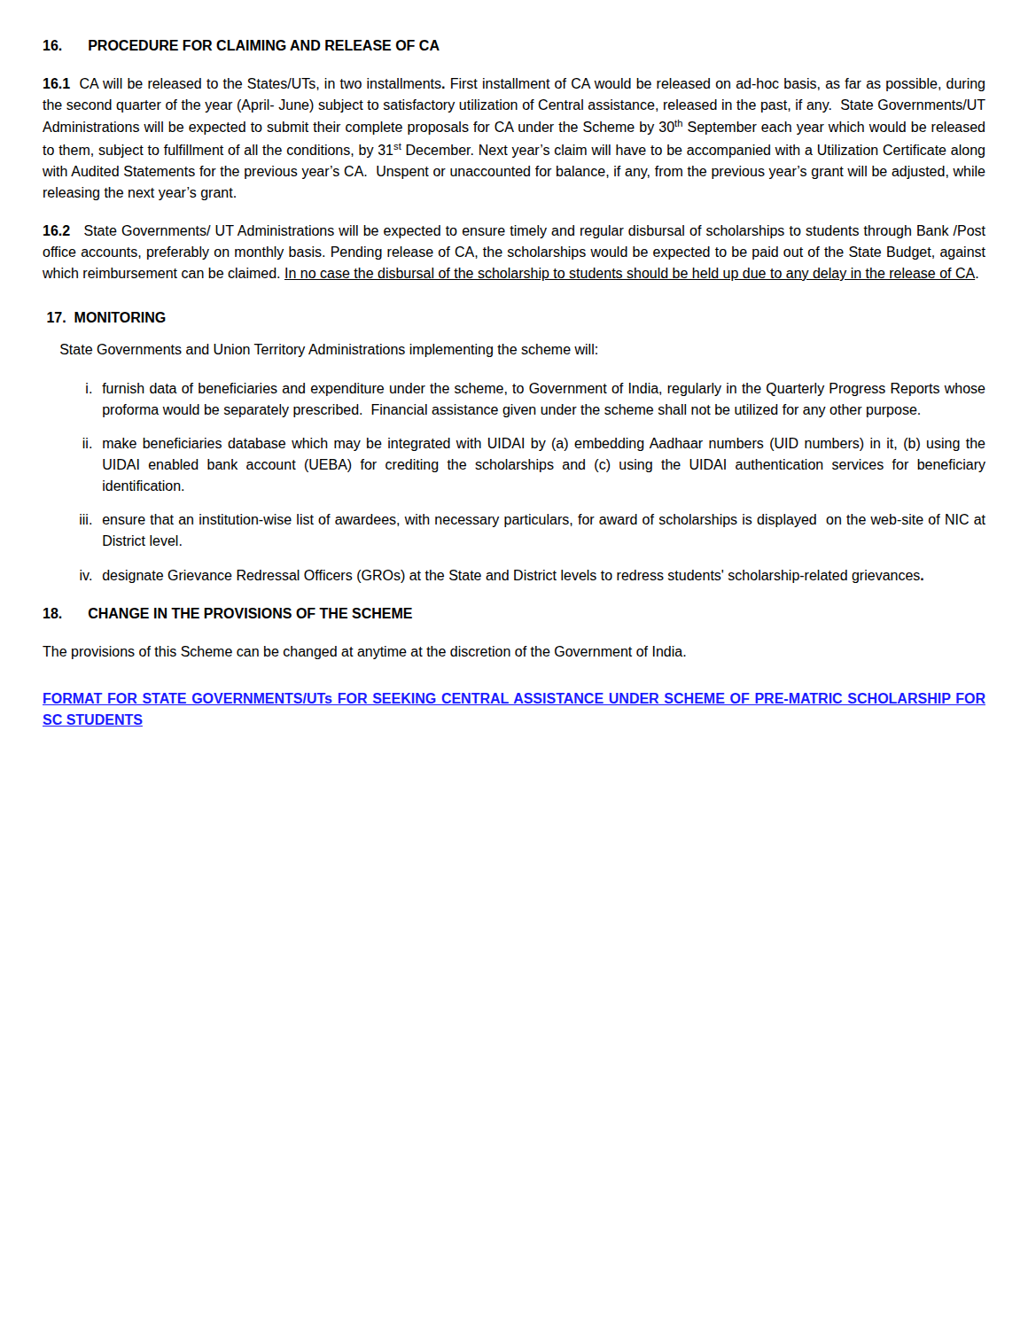16. PROCEDURE FOR CLAIMING AND RELEASE OF CA
16.1 CA will be released to the States/UTs, in two installments. First installment of CA would be released on ad-hoc basis, as far as possible, during the second quarter of the year (April- June) subject to satisfactory utilization of Central assistance, released in the past, if any. State Governments/UT Administrations will be expected to submit their complete proposals for CA under the Scheme by 30th September each year which would be released to them, subject to fulfillment of all the conditions, by 31st December. Next year’s claim will have to be accompanied with a Utilization Certificate along with Audited Statements for the previous year’s CA. Unspent or unaccounted for balance, if any, from the previous year’s grant will be adjusted, while releasing the next year’s grant.
16.2 State Governments/ UT Administrations will be expected to ensure timely and regular disbursal of scholarships to students through Bank /Post office accounts, preferably on monthly basis. Pending release of CA, the scholarships would be expected to be paid out of the State Budget, against which reimbursement can be claimed. In no case the disbursal of the scholarship to students should be held up due to any delay in the release of CA.
17. MONITORING
State Governments and Union Territory Administrations implementing the scheme will:
furnish data of beneficiaries and expenditure under the scheme, to Government of India, regularly in the Quarterly Progress Reports whose proforma would be separately prescribed. Financial assistance given under the scheme shall not be utilized for any other purpose.
make beneficiaries database which may be integrated with UIDAI by (a) embedding Aadhaar numbers (UID numbers) in it, (b) using the UIDAI enabled bank account (UEBA) for crediting the scholarships and (c) using the UIDAI authentication services for beneficiary identification.
ensure that an institution-wise list of awardees, with necessary particulars, for award of scholarships is displayed on the web-site of NIC at District level.
designate Grievance Redressal Officers (GROs) at the State and District levels to redress students' scholarship-related grievances.
18. CHANGE IN THE PROVISIONS OF THE SCHEME
The provisions of this Scheme can be changed at anytime at the discretion of the Government of India.
FORMAT FOR STATE GOVERNMENTS/UTs FOR SEEKING CENTRAL ASSISTANCE UNDER SCHEME OF PRE-MATRIC SCHOLARSHIP FOR SC STUDENTS